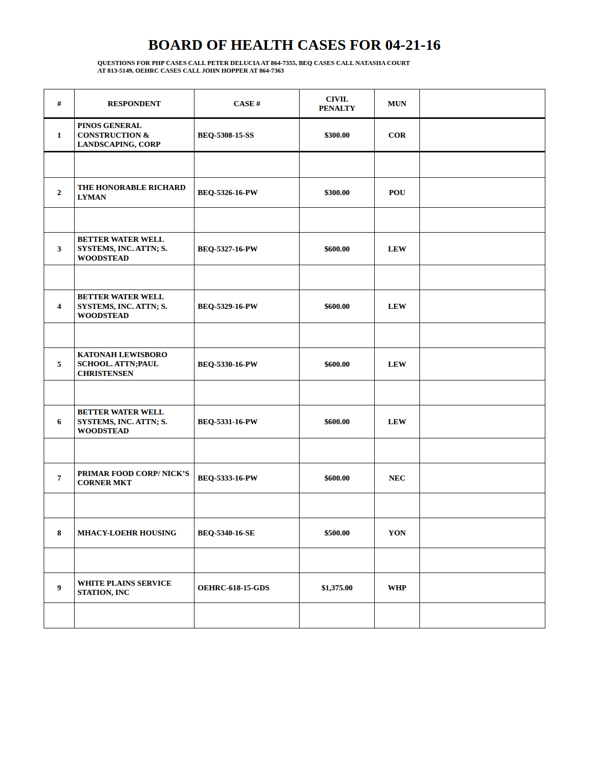BOARD OF HEALTH CASES FOR 04-21-16
QUESTIONS FOR PHP CASES CALL PETER DELUCIA AT 864-7355, BEQ CASES CALL NATASHA COURT AT 813-5149, OEHRC CASES CALL JOHN HOPPER AT 864-7363
| # | RESPONDENT | CASE # | CIVIL PENALTY | MUN | |
| --- | --- | --- | --- | --- | --- |
| 1 | PINOS GENERAL CONSTRUCTION & LANDSCAPING, CORP | BEQ-5308-15-SS | $300.00 | COR | |
| 2 | THE HONORABLE RICHARD LYMAN | BEQ-5326-16-PW | $300.00 | POU | |
| 3 | BETTER WATER WELL SYSTEMS, INC. ATTN; S. WOODSTEAD | BEQ-5327-16-PW | $600.00 | LEW | |
| 4 | BETTER WATER WELL SYSTEMS, INC. ATTN; S. WOODSTEAD | BEQ-5329-16-PW | $600.00 | LEW | |
| 5 | KATONAH LEWISBORO SCHOOL. ATTN;PAUL CHRISTENSEN | BEQ-5330-16-PW | $600.00 | LEW | |
| 6 | BETTER WATER WELL SYSTEMS, INC. ATTN; S. WOODSTEAD | BEQ-5331-16-PW | $600.00 | LEW | |
| 7 | PRIMAR FOOD CORP/ NICK’S CORNER MKT | BEQ-5333-16-PW | $600.00 | NEC | |
| 8 | MHACY-LOEHR HOUSING | BEQ-5340-16-SE | $500.00 | YON | |
| 9 | WHITE PLAINS SERVICE STATION, INC | OEHRC-618-15-GDS | $1,375.00 | WHP | |